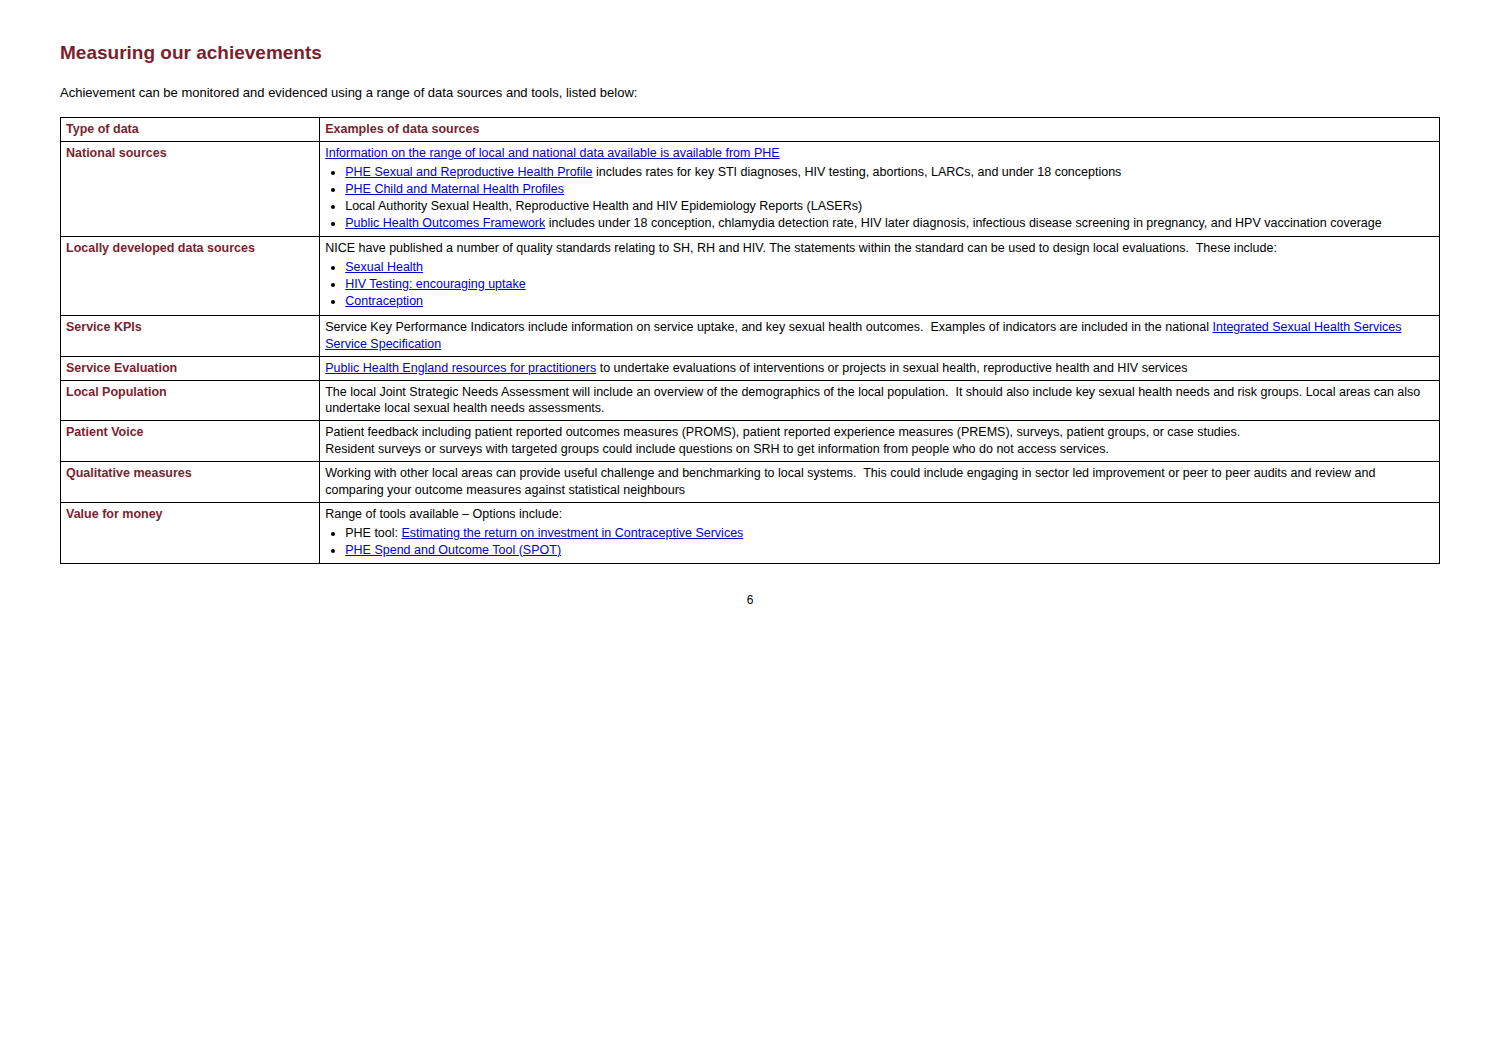Measuring our achievements
Achievement can be monitored and evidenced using a range of data sources and tools, listed below:
| Type of data | Examples of data sources |
| --- | --- |
| National sources | Information on the range of local and national data available is available from PHE PHE Sexual and Reproductive Health Profile includes rates for key STI diagnoses, HIV testing, abortions, LARCs, and under 18 conceptions PHE Child and Maternal Health Profiles Local Authority Sexual Health, Reproductive Health and HIV Epidemiology Reports (LASERs) Public Health Outcomes Framework includes under 18 conception, chlamydia detection rate, HIV later diagnosis, infectious disease screening in pregnancy, and HPV vaccination coverage |
| Locally developed data sources | NICE have published a number of quality standards relating to SH, RH and HIV. The statements within the standard can be used to design local evaluations. These include: Sexual Health HIV Testing: encouraging uptake Contraception |
| Service KPIs | Service Key Performance Indicators include information on service uptake, and key sexual health outcomes. Examples of indicators are included in the national Integrated Sexual Health Services Service Specification |
| Service Evaluation | Public Health England resources for practitioners to undertake evaluations of interventions or projects in sexual health, reproductive health and HIV services |
| Local Population | The local Joint Strategic Needs Assessment will include an overview of the demographics of the local population. It should also include key sexual health needs and risk groups. Local areas can also undertake local sexual health needs assessments. |
| Patient Voice | Patient feedback including patient reported outcomes measures (PROMS), patient reported experience measures (PREMS), surveys, patient groups, or case studies. Resident surveys or surveys with targeted groups could include questions on SRH to get information from people who do not access services. |
| Qualitative measures | Working with other local areas can provide useful challenge and benchmarking to local systems. This could include engaging in sector led improvement or peer to peer audits and review and comparing your outcome measures against statistical neighbours |
| Value for money | Range of tools available – Options include: PHE tool: Estimating the return on investment in Contraceptive Services PHE Spend and Outcome Tool (SPOT) |
6